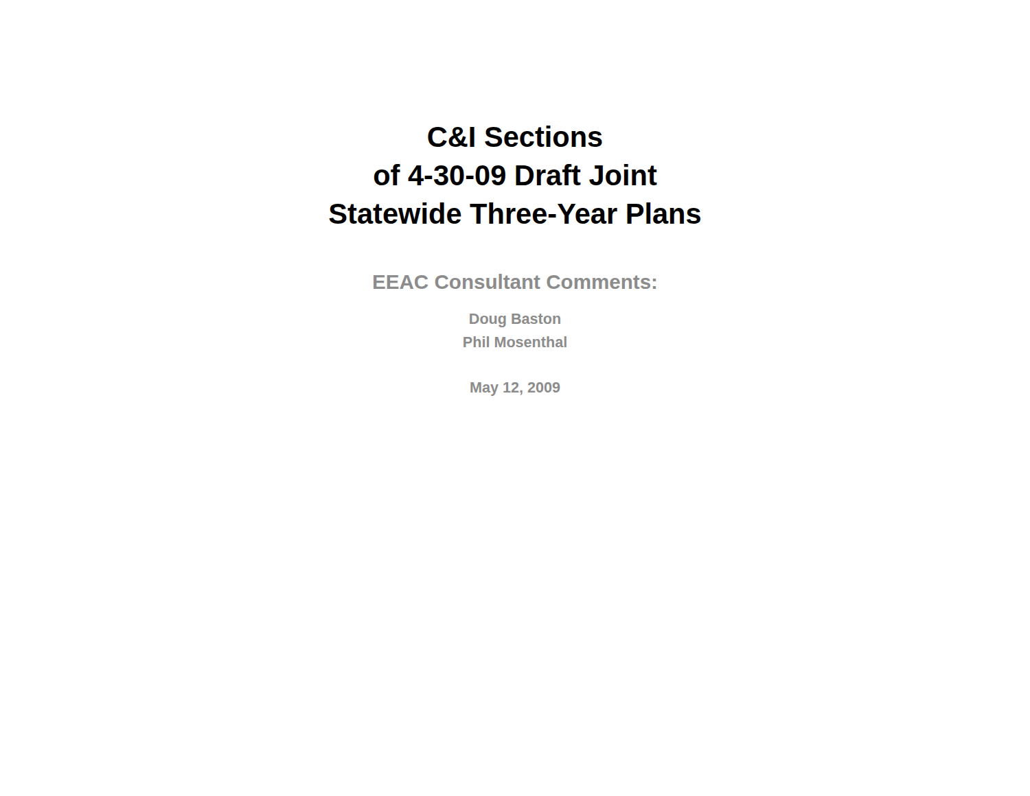C&I Sections of 4-30-09 Draft Joint Statewide Three-Year Plans
EEAC Consultant Comments:
Doug Baston Phil Mosenthal
May 12, 2009